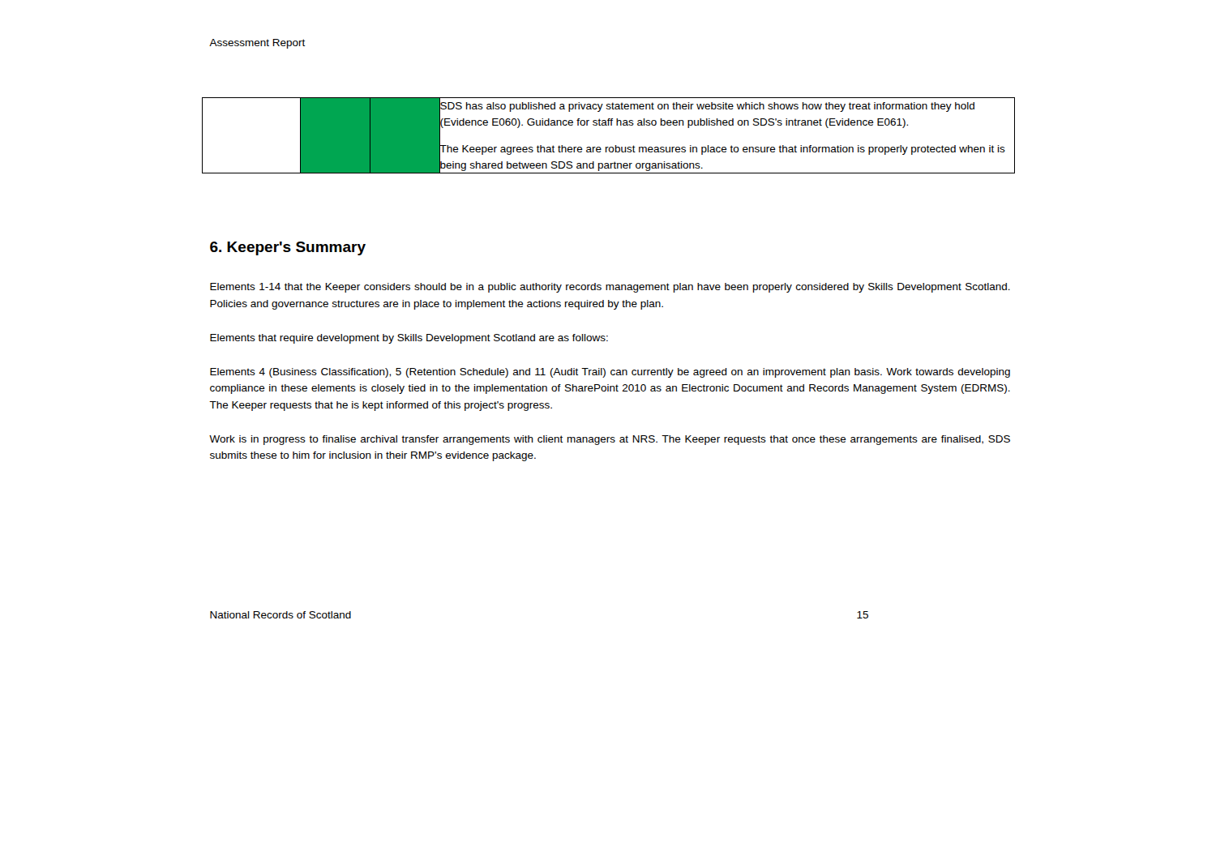Assessment Report
| | | | SDS has also published a privacy statement on their website which shows how they treat information they hold (Evidence E060). Guidance for staff has also been published on SDS's intranet (Evidence E061). The Keeper agrees that there are robust measures in place to ensure that information is properly protected when it is being shared between SDS and partner organisations. |
6. Keeper's Summary
Elements 1-14 that the Keeper considers should be in a public authority records management plan have been properly considered by Skills Development Scotland. Policies and governance structures are in place to implement the actions required by the plan.
Elements that require development by Skills Development Scotland are as follows:
Elements 4 (Business Classification), 5 (Retention Schedule) and 11 (Audit Trail) can currently be agreed on an improvement plan basis. Work towards developing compliance in these elements is closely tied in to the implementation of SharePoint 2010 as an Electronic Document and Records Management System (EDRMS). The Keeper requests that he is kept informed of this project's progress.
Work is in progress to finalise archival transfer arrangements with client managers at NRS. The Keeper requests that once these arrangements are finalised, SDS submits these to him for inclusion in their RMP's evidence package.
National Records of Scotland 15